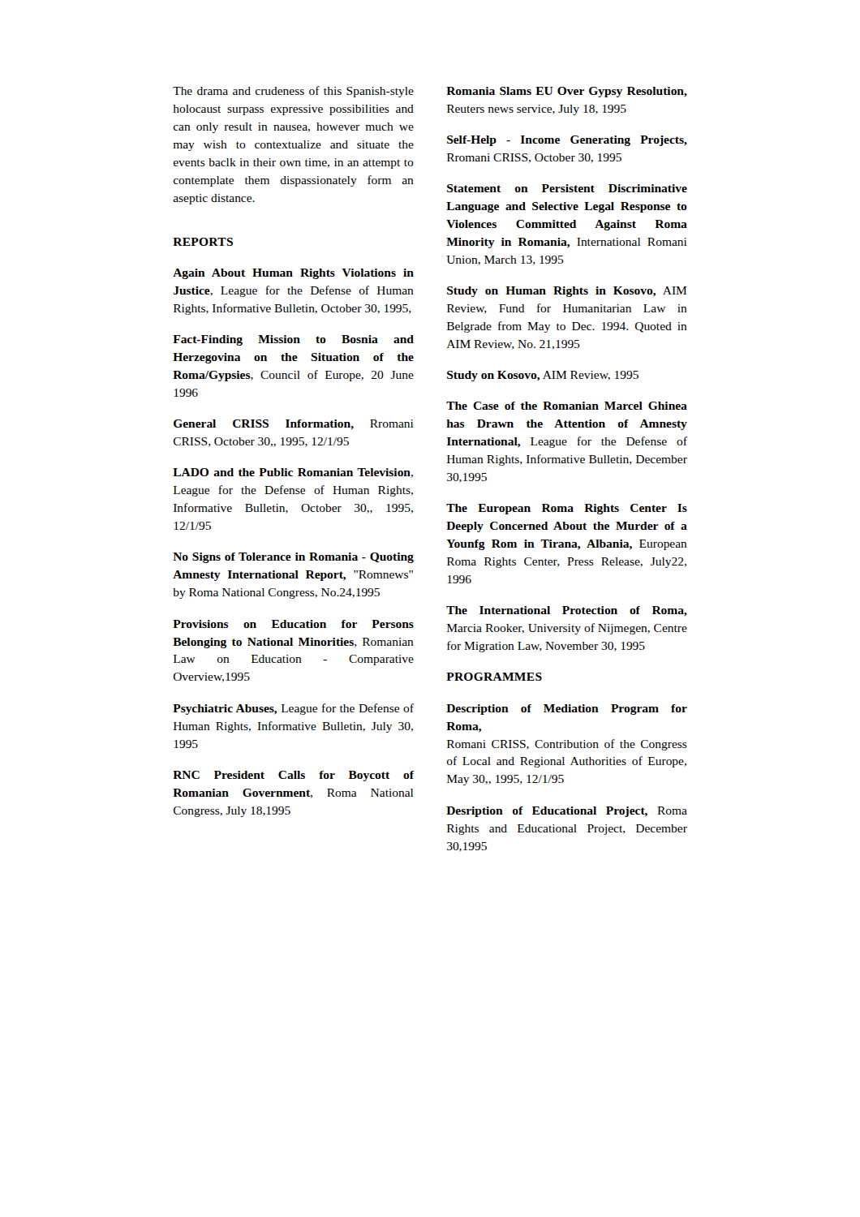The drama and crudeness of this Spanish-style holocaust surpass expressive possibilities and can only result in nausea, however much we may wish to contextualize and situate the events baclk in their own time, in an attempt to contemplate them dispassionately form an aseptic distance.
REPORTS
Again About Human Rights Violations in Justice, League for the Defense of Human Rights, Informative Bulletin, October 30, 1995,
Fact-Finding Mission to Bosnia and Herzegovina on the Situation of the Roma/Gypsies, Council of Europe, 20 June 1996
General CRISS Information, Rromani CRISS, October 30,, 1995, 12/1/95
LADO and the Public Romanian Television, League for the Defense of Human Rights, Informative Bulletin, October 30,, 1995, 12/1/95
No Signs of Tolerance in Romania - Quoting Amnesty International Report, "Romnews" by Roma National Congress, No.24,1995
Provisions on Education for Persons Belonging to National Minorities, Romanian Law on Education - Comparative Overview,1995
Psychiatric Abuses, League for the Defense of Human Rights, Informative Bulletin, July 30, 1995
RNC President Calls for Boycott of Romanian Government, Roma National Congress, July 18,1995
Romania Slams EU Over Gypsy Resolution, Reuters news service, July 18, 1995
Self-Help - Income Generating Projects, Rromani CRISS, October 30, 1995
Statement on Persistent Discriminative Language and Selective Legal Response to Violences Committed Against Roma Minority in Romania, International Romani Union, March 13, 1995
Study on Human Rights in Kosovo, AIM Review, Fund for Humanitarian Law in Belgrade from May to Dec. 1994. Quoted in AIM Review, No. 21,1995
Study on Kosovo, AIM Review, 1995
The Case of the Romanian Marcel Ghinea has Drawn the Attention of Amnesty International, League for the Defense of Human Rights, Informative Bulletin, December 30,1995
The European Roma Rights Center Is Deeply Concerned About the Murder of a Younfg Rom in Tirana, Albania, European Roma Rights Center, Press Release, July22, 1996
The International Protection of Roma, Marcia Rooker, University of Nijmegen, Centre for Migration Law, November 30, 1995
PROGRAMMES
Description of Mediation Program for Roma,
Romani CRISS, Contribution of the Congress of Local and Regional Authorities of Europe, May 30,, 1995, 12/1/95
Desription of Educational Project, Roma Rights and Educational Project, December 30,1995